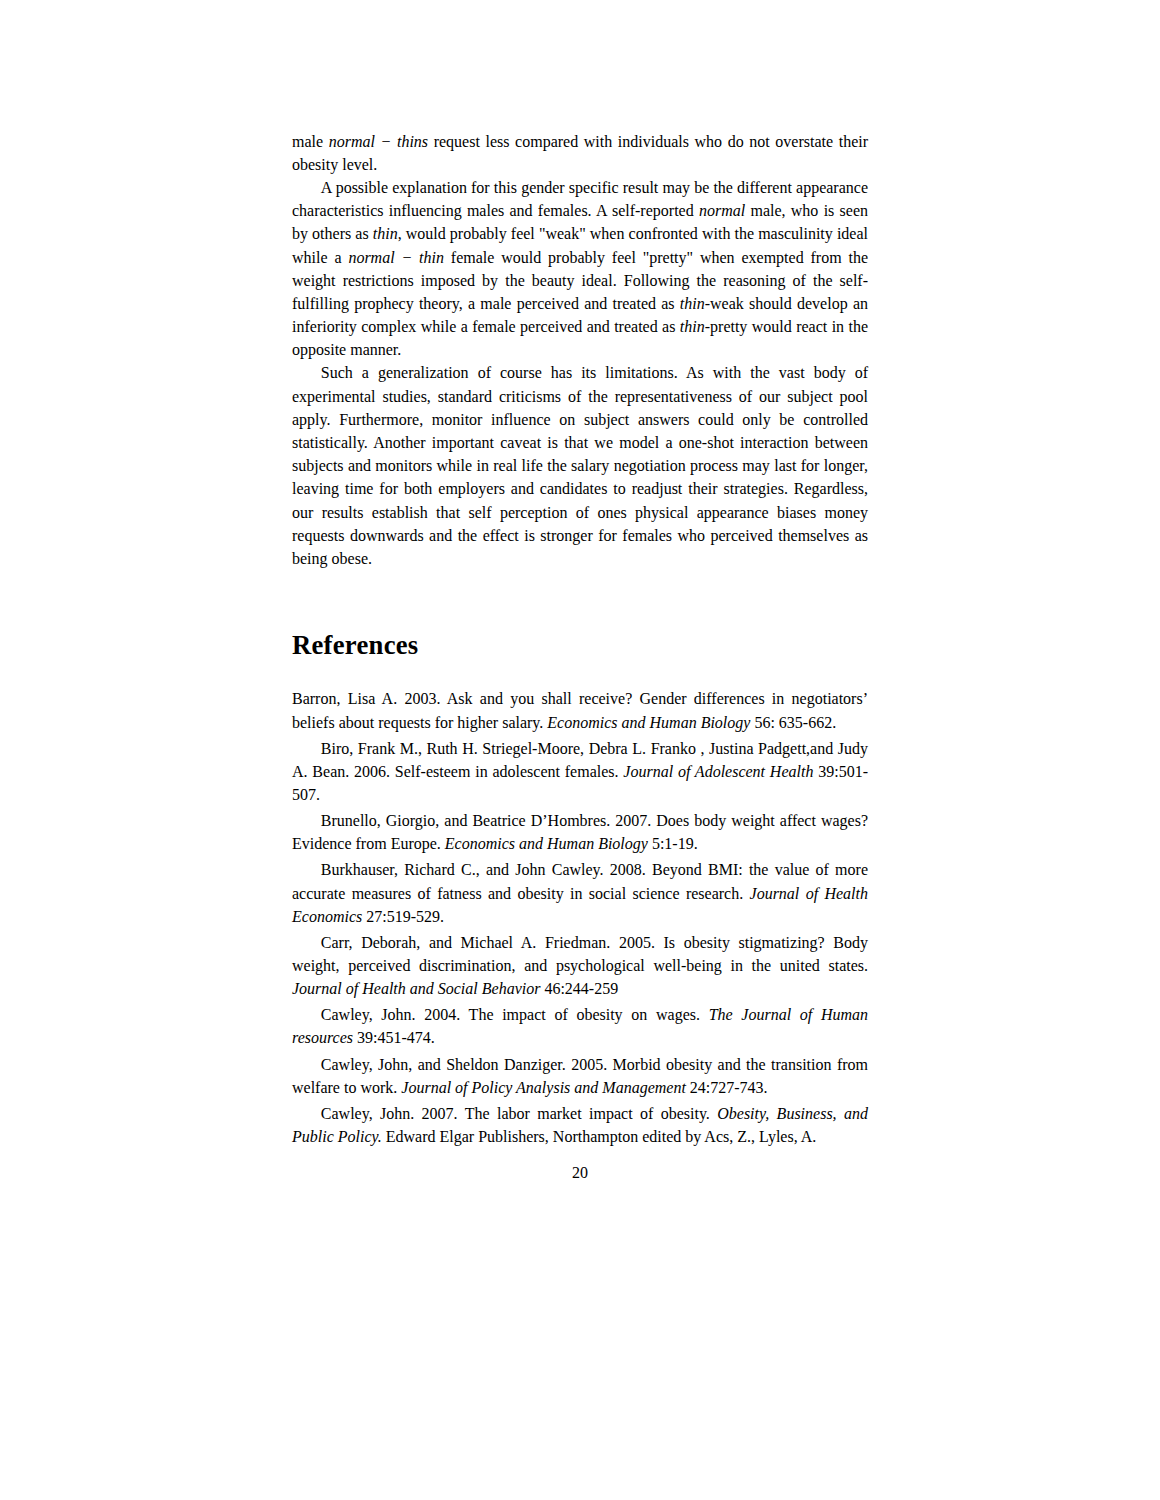male normal − thins request less compared with individuals who do not overstate their obesity level.
A possible explanation for this gender specific result may be the different appearance characteristics influencing males and females. A self-reported normal male, who is seen by others as thin, would probably feel "weak" when confronted with the masculinity ideal while a normal − thin female would probably feel "pretty" when exempted from the weight restrictions imposed by the beauty ideal. Following the reasoning of the self-fulfilling prophecy theory, a male perceived and treated as thin-weak should develop an inferiority complex while a female perceived and treated as thin-pretty would react in the opposite manner.
Such a generalization of course has its limitations. As with the vast body of experimental studies, standard criticisms of the representativeness of our subject pool apply. Furthermore, monitor influence on subject answers could only be controlled statistically. Another important caveat is that we model a one-shot interaction between subjects and monitors while in real life the salary negotiation process may last for longer, leaving time for both employers and candidates to readjust their strategies. Regardless, our results establish that self perception of ones physical appearance biases money requests downwards and the effect is stronger for females who perceived themselves as being obese.
References
Barron, Lisa A. 2003. Ask and you shall receive? Gender differences in negotiators’ beliefs about requests for higher salary. Economics and Human Biology 56: 635-662.
Biro, Frank M., Ruth H. Striegel-Moore, Debra L. Franko , Justina Padgett,and Judy A. Bean. 2006. Self-esteem in adolescent females. Journal of Adolescent Health 39:501-507.
Brunello, Giorgio, and Beatrice D’Hombres. 2007. Does body weight affect wages? Evidence from Europe. Economics and Human Biology 5:1-19.
Burkhauser, Richard C., and John Cawley. 2008. Beyond BMI: the value of more accurate measures of fatness and obesity in social science research. Journal of Health Economics 27:519-529.
Carr, Deborah, and Michael A. Friedman. 2005. Is obesity stigmatizing? Body weight, perceived discrimination, and psychological well-being in the united states. Journal of Health and Social Behavior 46:244-259
Cawley, John. 2004. The impact of obesity on wages. The Journal of Human resources 39:451-474.
Cawley, John, and Sheldon Danziger. 2005. Morbid obesity and the transition from welfare to work. Journal of Policy Analysis and Management 24:727-743.
Cawley, John. 2007. The labor market impact of obesity. Obesity, Business, and Public Policy. Edward Elgar Publishers, Northampton edited by Acs, Z., Lyles, A.
20